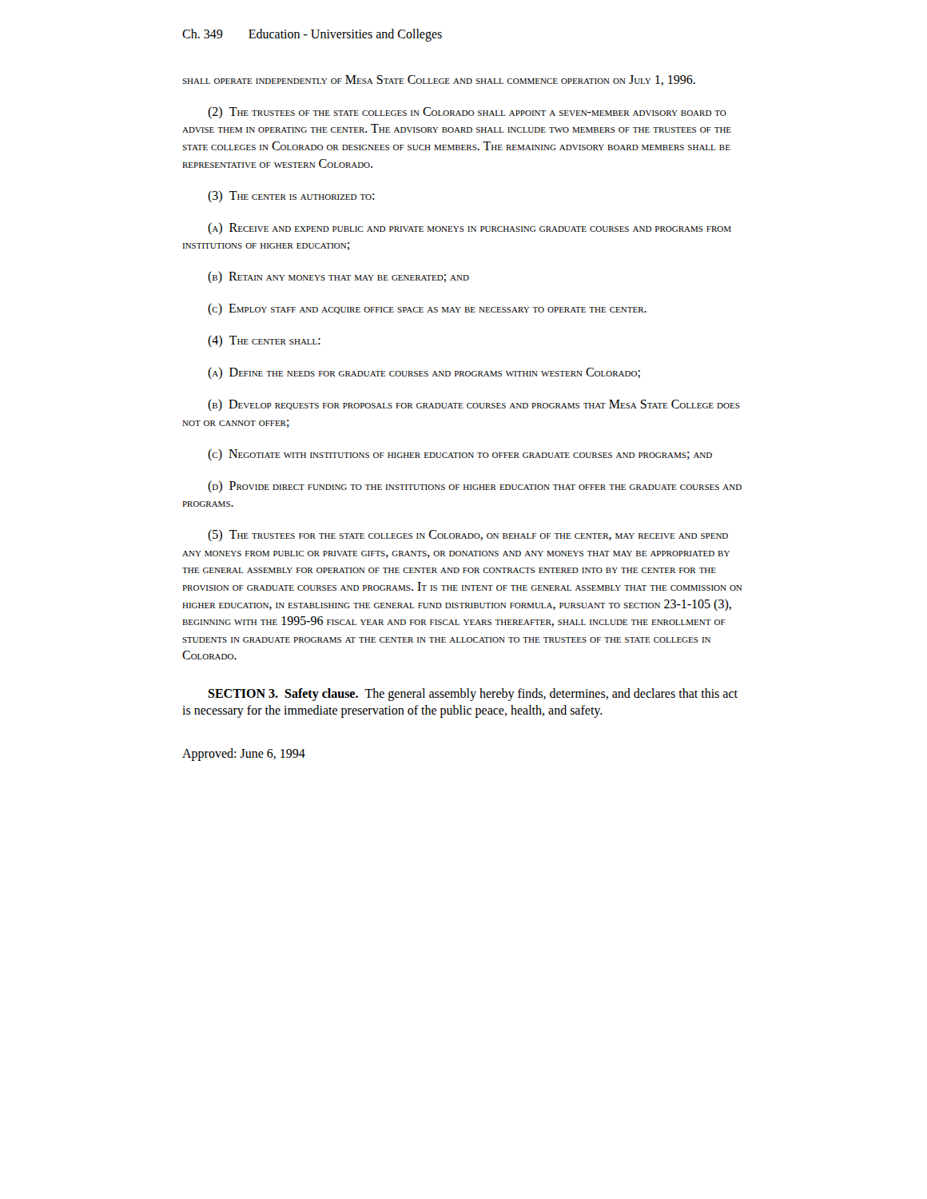Ch. 349
Education - Universities and Colleges
shall operate independently of Mesa State College and shall commence operation on July 1, 1996.
(2) The trustees of the state colleges in Colorado shall appoint a seven-member advisory board to advise them in operating the center. The advisory board shall include two members of the trustees of the state colleges in Colorado or designees of such members. The remaining advisory board members shall be representative of western Colorado.
(3) The center is authorized to:
(a) Receive and expend public and private moneys in purchasing graduate courses and programs from institutions of higher education;
(b) Retain any moneys that may be generated; and
(c) Employ staff and acquire office space as may be necessary to operate the center.
(4) The center shall:
(a) Define the needs for graduate courses and programs within western Colorado;
(b) Develop requests for proposals for graduate courses and programs that Mesa State College does not or cannot offer;
(c) Negotiate with institutions of higher education to offer graduate courses and programs; and
(d) Provide direct funding to the institutions of higher education that offer the graduate courses and programs.
(5) The trustees for the state colleges in Colorado, on behalf of the center, may receive and spend any moneys from public or private gifts, grants, or donations and any moneys that may be appropriated by the general assembly for operation of the center and for contracts entered into by the center for the provision of graduate courses and programs. It is the intent of the general assembly that the commission on higher education, in establishing the general fund distribution formula, pursuant to section 23-1-105 (3), beginning with the 1995-96 fiscal year and for fiscal years thereafter, shall include the enrollment of students in graduate programs at the center in the allocation to the trustees of the state colleges in Colorado.
SECTION 3. Safety clause. The general assembly hereby finds, determines, and declares that this act is necessary for the immediate preservation of the public peace, health, and safety.
Approved: June 6, 1994